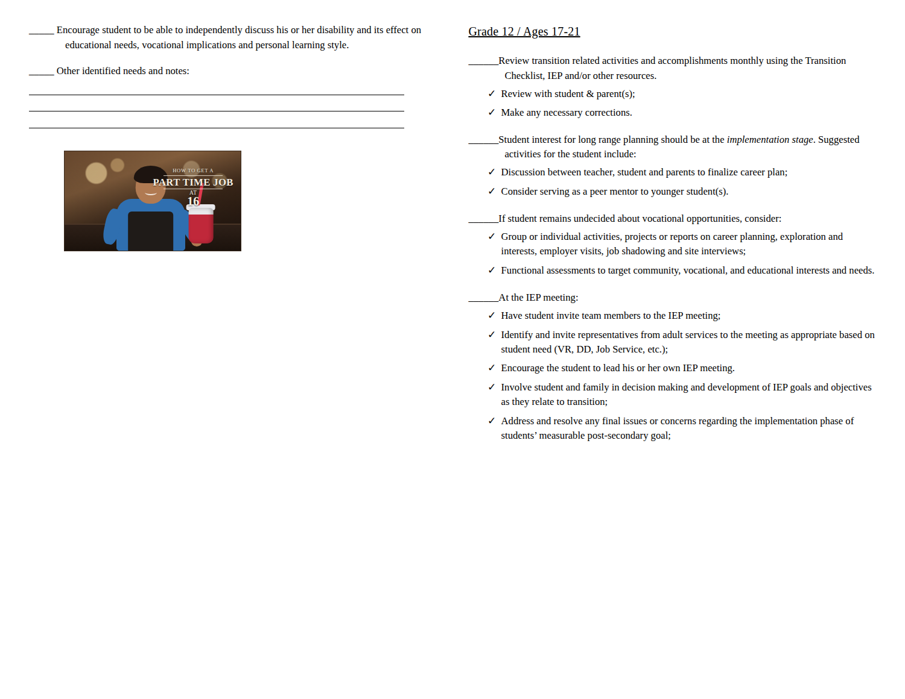_____ Encourage student to be able to independently discuss his or her disability and its effect on educational needs, vocational implications and personal learning style.
_____ Other identified needs and notes:
How to get a Part Time Job At 16
Grade 12 / Ages 17-21
______Review transition related activities and accomplishments monthly using the Transition Checklist, IEP and/or other resources.
Review with student & parent(s);
Make any necessary corrections.
______Student interest for long range planning should be at the implementation stage. Suggested activities for the student include:
Discussion between teacher, student and parents to finalize career plan;
Consider serving as a peer mentor to younger student(s).
______If student remains undecided about vocational opportunities, consider:
Group or individual activities, projects or reports on career planning, exploration and interests, employer visits, job shadowing and site interviews;
Functional assessments to target community, vocational, and educational interests and needs.
______At the IEP meeting:
Have student invite team members to the IEP meeting;
Identify and invite representatives from adult services to the meeting as appropriate based on student need (VR, DD, Job Service, etc.);
Encourage the student to lead his or her own IEP meeting.
Involve student and family in decision making and development of IEP goals and objectives as they relate to transition;
Address and resolve any final issues or concerns regarding the implementation phase of students’ measurable post-secondary goal;